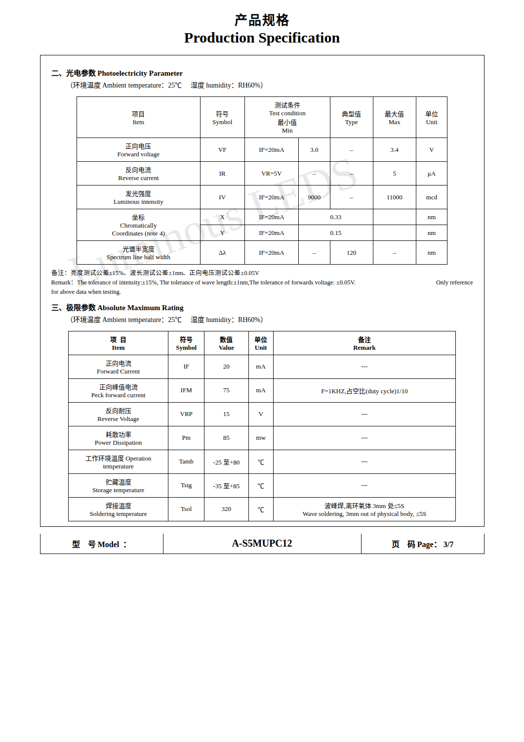产品规格
Production Specification
Luminous LEDS
二、光电参数 Photoelectricity Parameter
（环境温度 Ambient temperature：25℃ 湿度 humidity：RH60%）
| 项目 Item | 符号 Symbol | 测试条件 Test condition 最小值 Min | 典型值 Type | 最大值 Max | 单位 Unit |
| --- | --- | --- | --- | --- | --- |
| 正向电压 Forward voltage | VF | IF=20mA | 3.0 | – | 3.4 | V |
| 反向电流 Reverse current | IR | VR=5V | – | – | 5 | μA |
| 发光强度 Luminous intensity | IV | IF=20mA | 9000 | – | 11000 | mcd |
| 坐标 Chromatically Coordinates (note 4) | X | IF=20mA | 0.33 | | nm |
| Y | IF=20mA | 0.15 | | nm |
| 光谱半宽度 Spectrum line half width | Δλ | IF=20mA | – | 120 | – | nm |
备注：亮度测试公差±15%、波长测试公差±1nm、正向电压测试公差±0.05V
Remark：The tolerance of intensity:±15%, The tolerance of wave length:±1nm,The tolerance of forwards voltage: ±0.05V. Only reference
for above data when testing.
三、极限参数 Absolute Maximum Rating
（环境温度 Ambient temperature：25℃ 湿度 humidity：RH60%）
| 项 目 Item | 符号 Symbol | 数值 Value | 单位 Unit | 备注 Remark |
| --- | --- | --- | --- | --- |
| 正向电流 Forward Current | IF | 20 | mA | --- |
| 正向峰值电流 Peck forward current | IFM | 75 | mA | F=1KHZ,占空比(duty cycle)1/10 |
| 反向耐压 Reverse Voltage | VRP | 15 | V | --- |
| 耗散功率 Power Dissipation | Pm | 85 | mw | --- |
| 工作环境温度 Operation temperature | Tamb | -25 至+80 | ℃ | --- |
| 贮藏温度 Storage temperature | Tstg | -35 至+85 | ℃ | --- |
| 焊接温度 Soldering temperature | Tsol | 320 | ℃ | 波峰焊,离环氧体 3mm 处≤5S Wave soldering, 3mm out of physical body, ≤5S |
型 号 Model ：
A-S5MUPC12
页 码 Page： 3/7